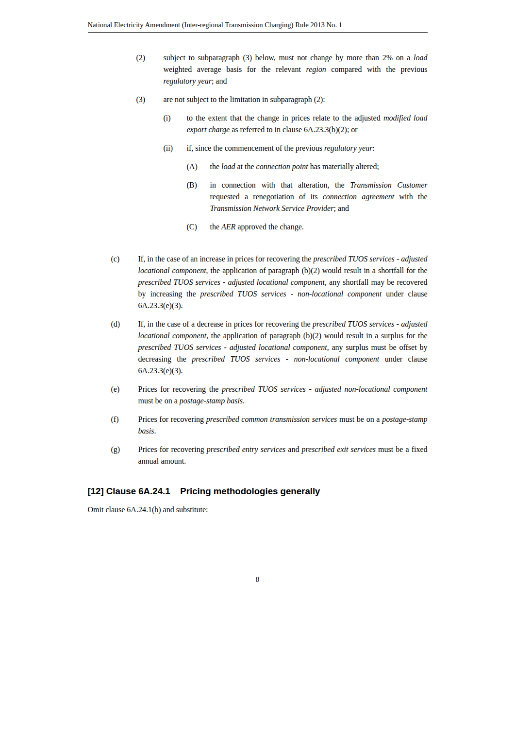National Electricity Amendment (Inter-regional Transmission Charging) Rule 2013 No. 1
(2)
subject to subparagraph (3) below, must not change by more than 2% on a load weighted average basis for the relevant region compared with the previous regulatory year; and
(3)
are not subject to the limitation in subparagraph (2):
(i)
to the extent that the change in prices relate to the adjusted modified load export charge as referred to in clause 6A.23.3(b)(2); or
(ii)
if, since the commencement of the previous regulatory year:
(A)
the load at the connection point has materially altered;
(B)
in connection with that alteration, the Transmission Customer requested a renegotiation of its connection agreement with the Transmission Network Service Provider; and
(C)
the AER approved the change.
(c)
If, in the case of an increase in prices for recovering the prescribed TUOS services - adjusted locational component, the application of paragraph (b)(2) would result in a shortfall for the prescribed TUOS services - adjusted locational component, any shortfall may be recovered by increasing the prescribed TUOS services - non-locational component under clause 6A.23.3(e)(3).
(d)
If, in the case of a decrease in prices for recovering the prescribed TUOS services - adjusted locational component, the application of paragraph (b)(2) would result in a surplus for the prescribed TUOS services - adjusted locational component, any surplus must be offset by decreasing the prescribed TUOS services - non-locational component under clause 6A.23.3(e)(3).
(e)
Prices for recovering the prescribed TUOS services - adjusted non-locational component must be on a postage-stamp basis.
(f)
Prices for recovering prescribed common transmission services must be on a postage-stamp basis.
(g)
Prices for recovering prescribed entry services and prescribed exit services must be a fixed annual amount.
[12] Clause 6A.24.1 Pricing methodologies generally
Omit clause 6A.24.1(b) and substitute:
8